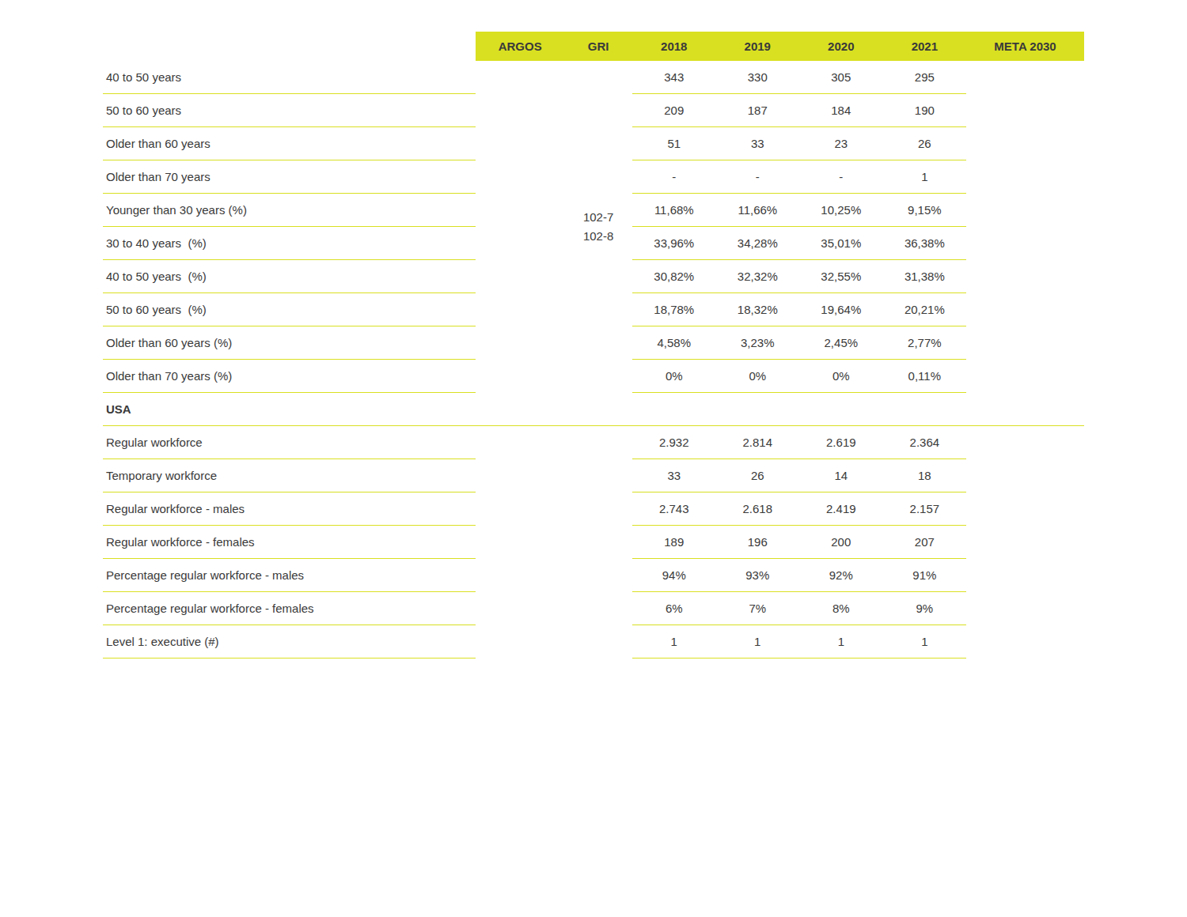| | ARGOS | GRI | 2018 | 2019 | 2020 | 2021 | META 2030 |
| --- | --- | --- | --- | --- | --- | --- | --- |
| 40 to 50 years | | 102-7 102-8 | 343 | 330 | 305 | 295 | |
| 50 to 60 years | | 209 | 187 | 184 | 190 | |
| Older than 60 years | | 51 | 33 | 23 | 26 | |
| Older than 70 years | | - | - | - | 1 | |
| Younger than 30 years (%) | | 11,68% | 11,66% | 10,25% | 9,15% | |
| 30 to 40 years (%) | | 33,96% | 34,28% | 35,01% | 36,38% | |
| 40 to 50 years (%) | | 30,82% | 32,32% | 32,55% | 31,38% | |
| 50 to 60 years (%) | | 18,78% | 18,32% | 19,64% | 20,21% | |
| Older than 60 years (%) | | 4,58% | 3,23% | 2,45% | 2,77% | |
| Older than 70 years (%) | | 0% | 0% | 0% | 0,11% | |
| USA | | | | | | | |
| Regular workforce | | | 2.932 | 2.814 | 2.619 | 2.364 | |
| Temporary workforce | | | 33 | 26 | 14 | 18 | |
| Regular workforce - males | | | 2.743 | 2.618 | 2.419 | 2.157 | |
| Regular workforce - females | | | 189 | 196 | 200 | 207 | |
| Percentage regular workforce - males | | | 94% | 93% | 92% | 91% | |
| Percentage regular workforce - females | | | 6% | 7% | 8% | 9% | |
| Level 1: executive (#) | | | 1 | 1 | 1 | 1 | |